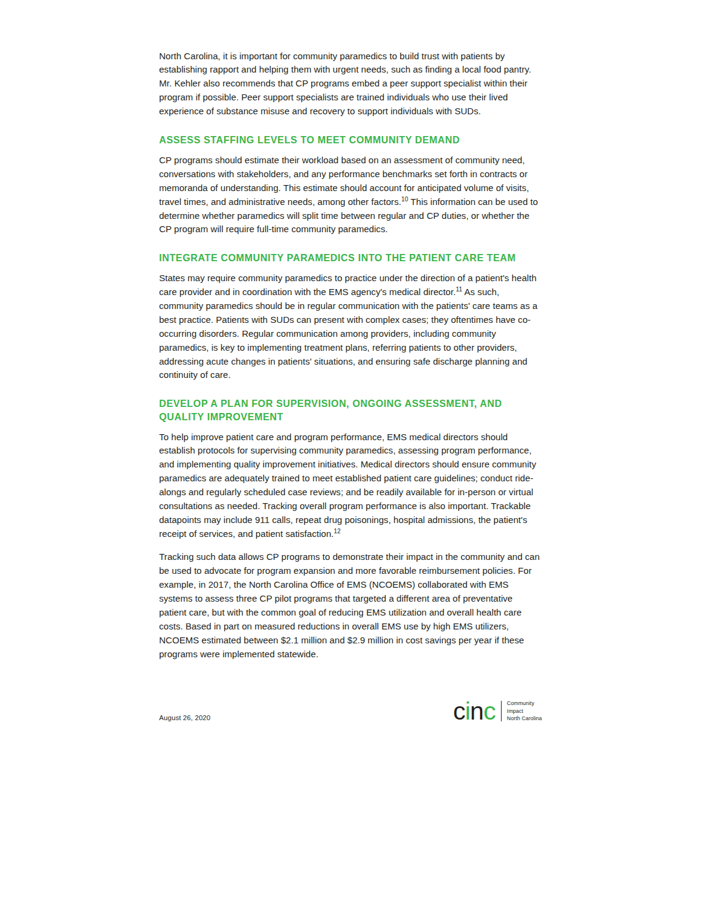North Carolina, it is important for community paramedics to build trust with patients by establishing rapport and helping them with urgent needs, such as finding a local food pantry. Mr. Kehler also recommends that CP programs embed a peer support specialist within their program if possible. Peer support specialists are trained individuals who use their lived experience of substance misuse and recovery to support individuals with SUDs.
Assess Staffing Levels to Meet Community Demand
CP programs should estimate their workload based on an assessment of community need, conversations with stakeholders, and any performance benchmarks set forth in contracts or memoranda of understanding. This estimate should account for anticipated volume of visits, travel times, and administrative needs, among other factors.10 This information can be used to determine whether paramedics will split time between regular and CP duties, or whether the CP program will require full-time community paramedics.
Integrate Community Paramedics into the Patient Care Team
States may require community paramedics to practice under the direction of a patient's health care provider and in coordination with the EMS agency's medical director.11 As such, community paramedics should be in regular communication with the patients' care teams as a best practice. Patients with SUDs can present with complex cases; they oftentimes have co-occurring disorders. Regular communication among providers, including community paramedics, is key to implementing treatment plans, referring patients to other providers, addressing acute changes in patients' situations, and ensuring safe discharge planning and continuity of care.
Develop a Plan for Supervision, Ongoing Assessment, and Quality Improvement
To help improve patient care and program performance, EMS medical directors should establish protocols for supervising community paramedics, assessing program performance, and implementing quality improvement initiatives. Medical directors should ensure community paramedics are adequately trained to meet established patient care guidelines; conduct ride-alongs and regularly scheduled case reviews; and be readily available for in-person or virtual consultations as needed. Tracking overall program performance is also important. Trackable datapoints may include 911 calls, repeat drug poisonings, hospital admissions, the patient's receipt of services, and patient satisfaction.12
Tracking such data allows CP programs to demonstrate their impact in the community and can be used to advocate for program expansion and more favorable reimbursement policies. For example, in 2017, the North Carolina Office of EMS (NCOEMS) collaborated with EMS systems to assess three CP pilot programs that targeted a different area of preventative patient care, but with the common goal of reducing EMS utilization and overall health care costs. Based in part on measured reductions in overall EMS use by high EMS utilizers, NCOEMS estimated between $2.1 million and $2.9 million in cost savings per year if these programs were implemented statewide.
August 26, 2020
cinc
Community
Impact
North Carolina